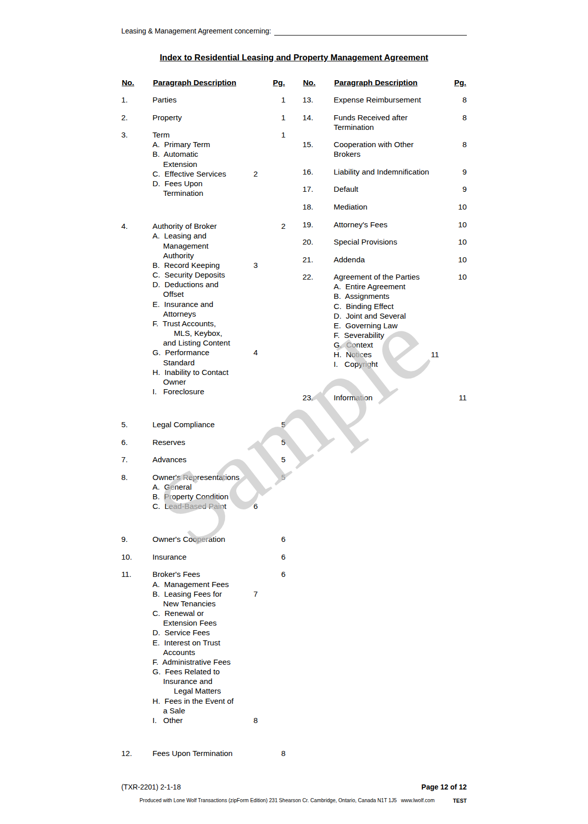Sample
Leasing & Management Agreement concerning:
Index to Residential Leasing and Property Management Agreement
| No. | Paragraph Description | Pg. |
| --- | --- | --- |
| 1. | Parties | 1 |
| 2. | Property | 1 |
| 3. | Term A. Primary Term B. Automatic Extension C. Effective Services 2 D. Fees Upon Termination | 1 |
| 4. | Authority of Broker A. Leasing and Management Authority B. Record Keeping 3 C. Security Deposits D. Deductions and Offset E. Insurance and Attorneys F. Trust Accounts, MLS, Keybox, and Listing Content G. Performance Standard 4 H. Inability to Contact Owner I. Foreclosure | 2 |
| 5. | Legal Compliance | 5 |
| 6. | Reserves | 5 |
| 7. | Advances | 5 |
| 8. | Owner's Representations A. General B. Property Condition C. Lead-Based Paint 6 | 5 |
| 9. | Owner's Cooperation | 6 |
| 10. | Insurance | 6 |
| 11. | Broker's Fees A. Management Fees B. Leasing Fees for New Tenancies 7 C. Renewal or Extension Fees D. Service Fees E. Interest on Trust Accounts F. Administrative Fees G. Fees Related to Insurance and Legal Matters H. Fees in the Event of a Sale I. Other 8 | 6 |
| 12. | Fees Upon Termination | 8 |
| No. | Paragraph Description | Pg. |
| --- | --- | --- |
| 13. | Expense Reimbursement | 8 |
| 14. | Funds Received after Termination | 8 |
| 15. | Cooperation with Other Brokers | 8 |
| 16. | Liability and Indemnification | 9 |
| 17. | Default | 9 |
| 18. | Mediation | 10 |
| 19. | Attorney's Fees | 10 |
| 20. | Special Provisions | 10 |
| 21. | Addenda | 10 |
| 22. | Agreement of the Parties A. Entire Agreement B. Assignments C. Binding Effect D. Joint and Several E. Governing Law F. Severability G. Context H. Notices 11 I. Copyright | 10 |
| 23. | Information | 11 |
(TXR-2201) 2-1-18 Page 12 of 12
TEST Produced with Lone Wolf Transactions (zipForm Edition) 231 Shearson Cr. Cambridge, Ontario, Canada N1T 1J5 www.lwolf.com